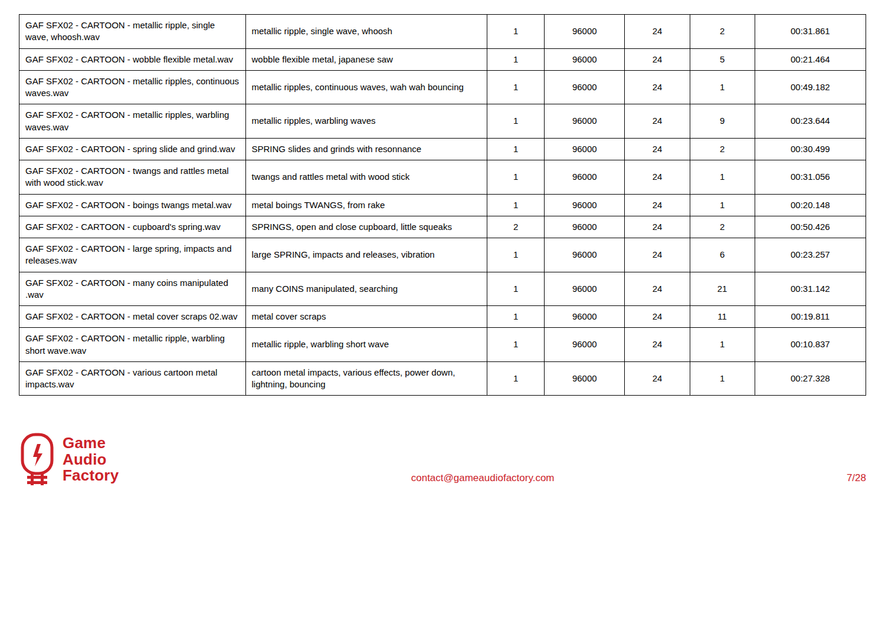| GAF SFX02 - CARTOON - metallic ripple, single wave, whoosh.wav | metallic ripple, single wave, whoosh | 1 | 96000 | 24 | 2 | 00:31.861 |
| GAF SFX02 - CARTOON - wobble flexible metal.wav | wobble flexible metal, japanese saw | 1 | 96000 | 24 | 5 | 00:21.464 |
| GAF SFX02 - CARTOON - metallic ripples, continuous waves.wav | metallic ripples, continuous waves, wah wah bouncing | 1 | 96000 | 24 | 1 | 00:49.182 |
| GAF SFX02 - CARTOON - metallic ripples, warbling waves.wav | metallic ripples, warbling waves | 1 | 96000 | 24 | 9 | 00:23.644 |
| GAF SFX02 - CARTOON - spring slide and grind.wav | SPRING slides and grinds with resonnance | 1 | 96000 | 24 | 2 | 00:30.499 |
| GAF SFX02 - CARTOON - twangs and rattles metal with wood stick.wav | twangs and rattles metal with wood stick | 1 | 96000 | 24 | 1 | 00:31.056 |
| GAF SFX02 - CARTOON - boings twangs metal.wav | metal boings TWANGS, from rake | 1 | 96000 | 24 | 1 | 00:20.148 |
| GAF SFX02 - CARTOON - cupboard's spring.wav | SPRINGS, open and close cupboard, little squeaks | 2 | 96000 | 24 | 2 | 00:50.426 |
| GAF SFX02 - CARTOON - large spring, impacts and releases.wav | large SPRING, impacts and releases, vibration | 1 | 96000 | 24 | 6 | 00:23.257 |
| GAF SFX02 - CARTOON - many coins manipulated .wav | many COINS manipulated, searching | 1 | 96000 | 24 | 21 | 00:31.142 |
| GAF SFX02 - CARTOON - metal cover scraps 02.wav | metal cover scraps | 1 | 96000 | 24 | 11 | 00:19.811 |
| GAF SFX02 - CARTOON - metallic ripple, warbling short wave.wav | metallic ripple, warbling short wave | 1 | 96000 | 24 | 1 | 00:10.837 |
| GAF SFX02 - CARTOON - various cartoon metal impacts.wav | cartoon metal impacts, various effects, power down, lightning, bouncing | 1 | 96000 | 24 | 1 | 00:27.328 |
Game
Audio
Factory
contact@gameaudiofactory.com
7/28